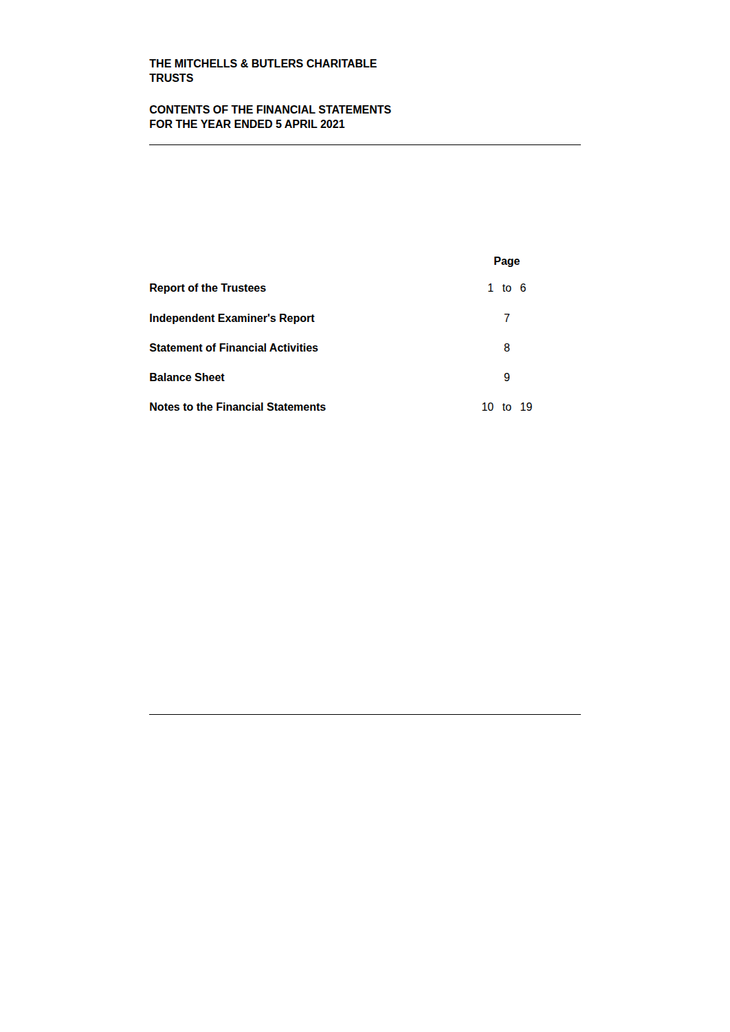The Mitchells & Butlers Charitable
Trusts
Contents of the Financial Statements
for the Year Ended 5 April 2021
| | Page |
| --- | --- |
| Report of the Trustees | 1 | to | 6 |
| Independent Examiner's Report | | 7 | |
| Statement of Financial Activities | | 8 | |
| Balance Sheet | | 9 | |
| Notes to the Financial Statements | 10 | to | 19 |